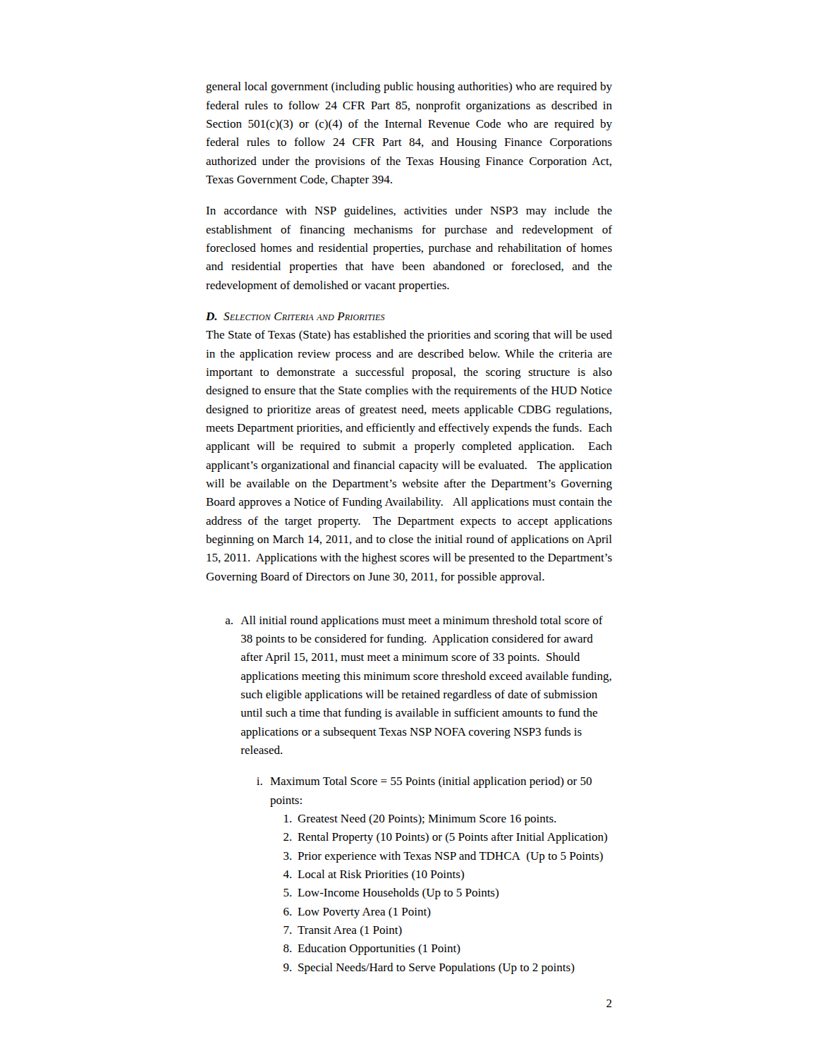general local government (including public housing authorities) who are required by federal rules to follow 24 CFR Part 85, nonprofit organizations as described in Section 501(c)(3) or (c)(4) of the Internal Revenue Code who are required by federal rules to follow 24 CFR Part 84, and Housing Finance Corporations authorized under the provisions of the Texas Housing Finance Corporation Act, Texas Government Code, Chapter 394.
In accordance with NSP guidelines, activities under NSP3 may include the establishment of financing mechanisms for purchase and redevelopment of foreclosed homes and residential properties, purchase and rehabilitation of homes and residential properties that have been abandoned or foreclosed, and the redevelopment of demolished or vacant properties.
D. Selection Criteria and Priorities
The State of Texas (State) has established the priorities and scoring that will be used in the application review process and are described below. While the criteria are important to demonstrate a successful proposal, the scoring structure is also designed to ensure that the State complies with the requirements of the HUD Notice designed to prioritize areas of greatest need, meets applicable CDBG regulations, meets Department priorities, and efficiently and effectively expends the funds. Each applicant will be required to submit a properly completed application. Each applicant’s organizational and financial capacity will be evaluated. The application will be available on the Department’s website after the Department’s Governing Board approves a Notice of Funding Availability. All applications must contain the address of the target property. The Department expects to accept applications beginning on March 14, 2011, and to close the initial round of applications on April 15, 2011. Applications with the highest scores will be presented to the Department’s Governing Board of Directors on June 30, 2011, for possible approval.
All initial round applications must meet a minimum threshold total score of 38 points to be considered for funding. Application considered for award after April 15, 2011, must meet a minimum score of 33 points. Should applications meeting this minimum score threshold exceed available funding, such eligible applications will be retained regardless of date of submission until such a time that funding is available in sufficient amounts to fund the applications or a subsequent Texas NSP NOFA covering NSP3 funds is released.
Maximum Total Score = 55 Points (initial application period) or 50 points:
Greatest Need (20 Points); Minimum Score 16 points.
Rental Property (10 Points) or (5 Points after Initial Application)
Prior experience with Texas NSP and TDHCA (Up to 5 Points)
Local at Risk Priorities (10 Points)
Low-Income Households (Up to 5 Points)
Low Poverty Area (1 Point)
Transit Area (1 Point)
Education Opportunities (1 Point)
Special Needs/Hard to Serve Populations (Up to 2 points)
2